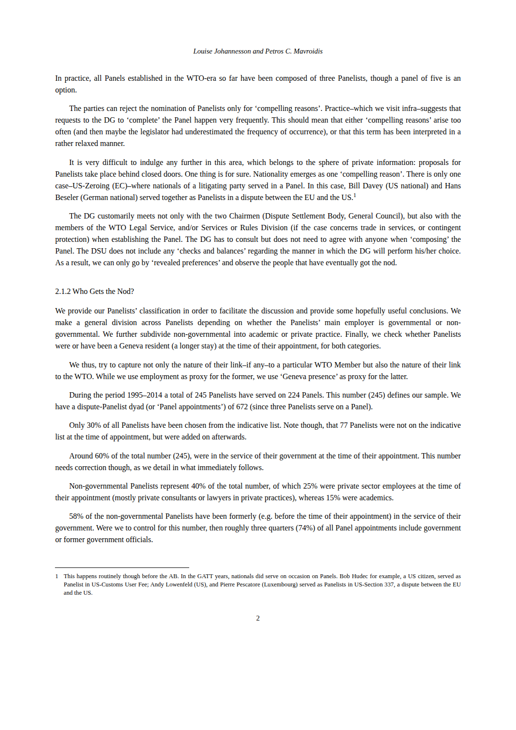Louise Johannesson and Petros C. Mavroidis
In practice, all Panels established in the WTO-era so far have been composed of three Panelists, though a panel of five is an option.
The parties can reject the nomination of Panelists only for ‘compelling reasons’. Practice–which we visit infra–suggests that requests to the DG to ‘complete’ the Panel happen very frequently. This should mean that either ‘compelling reasons’ arise too often (and then maybe the legislator had underestimated the frequency of occurrence), or that this term has been interpreted in a rather relaxed manner.
It is very difficult to indulge any further in this area, which belongs to the sphere of private information: proposals for Panelists take place behind closed doors. One thing is for sure. Nationality emerges as one ‘compelling reason’. There is only one case–US-Zeroing (EC)–where nationals of a litigating party served in a Panel. In this case, Bill Davey (US national) and Hans Beseler (German national) served together as Panelists in a dispute between the EU and the US.1
The DG customarily meets not only with the two Chairmen (Dispute Settlement Body, General Council), but also with the members of the WTO Legal Service, and/or Services or Rules Division (if the case concerns trade in services, or contingent protection) when establishing the Panel. The DG has to consult but does not need to agree with anyone when ‘composing’ the Panel. The DSU does not include any ‘checks and balances’ regarding the manner in which the DG will perform his/her choice. As a result, we can only go by ‘revealed preferences’ and observe the people that have eventually got the nod.
2.1.2 Who Gets the Nod?
We provide our Panelists’ classification in order to facilitate the discussion and provide some hopefully useful conclusions. We make a general division across Panelists depending on whether the Panelists’ main employer is governmental or non-governmental. We further subdivide non-governmental into academic or private practice. Finally, we check whether Panelists were or have been a Geneva resident (a longer stay) at the time of their appointment, for both categories.
We thus, try to capture not only the nature of their link–if any–to a particular WTO Member but also the nature of their link to the WTO. While we use employment as proxy for the former, we use ‘Geneva presence’ as proxy for the latter.
During the period 1995–2014 a total of 245 Panelists have served on 224 Panels. This number (245) defines our sample. We have a dispute-Panelist dyad (or ‘Panel appointments’) of 672 (since three Panelists serve on a Panel).
Only 30% of all Panelists have been chosen from the indicative list. Note though, that 77 Panelists were not on the indicative list at the time of appointment, but were added on afterwards.
Around 60% of the total number (245), were in the service of their government at the time of their appointment. This number needs correction though, as we detail in what immediately follows.
Non-governmental Panelists represent 40% of the total number, of which 25% were private sector employees at the time of their appointment (mostly private consultants or lawyers in private practices), whereas 15% were academics.
58% of the non-governmental Panelists have been formerly (e.g. before the time of their appointment) in the service of their government. Were we to control for this number, then roughly three quarters (74%) of all Panel appointments include government or former government officials.
1
This happens routinely though before the AB. In the GATT years, nationals did serve on occasion on Panels. Bob Hudec for example, a US citizen, served as Panelist in US-Customs User Fee; Andy Lowenfeld (US), and Pierre Pescatore (Luxembourg) served as Panelists in US-Section 337, a dispute between the EU and the US.
2